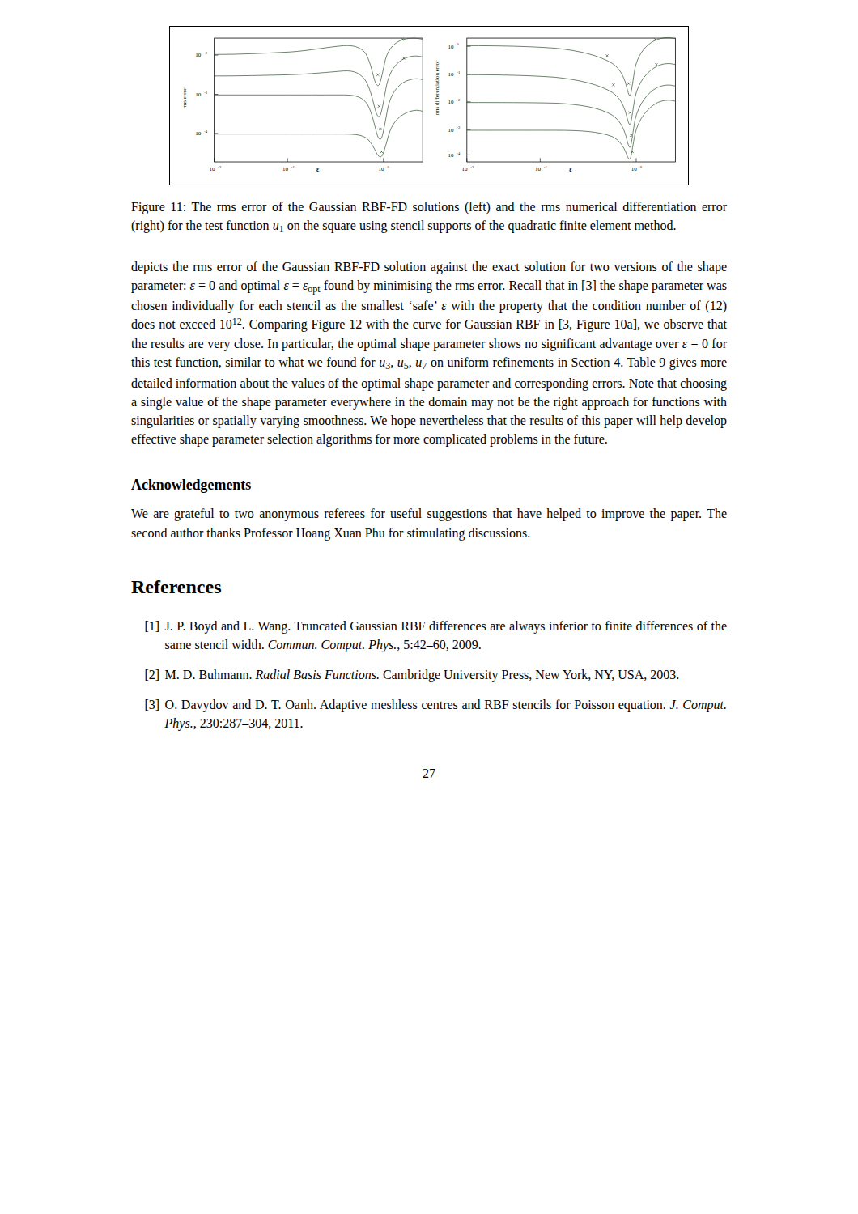10-2 10-3 10-4 rms error 10-2 10-1 100 ε 100 10-1 10-2 10-3 10-4 rms differentiation error 10-2 10-1 100 ε
Figure 11: The rms error of the Gaussian RBF-FD solutions (left) and the rms numerical differentiation error (right) for the test function u 1 on the square using stencil supports of the quadratic finite element method.
depicts the rms error of the Gaussian RBF-FD solution against the exact solution for two versions of the shape parameter: ε = 0 and optimal ε = εopt found by minimising the rms error. Recall that in [3] the shape parameter was chosen individually for each stencil as the smallest ‘safe’ ε with the property that the condition number of (12) does not exceed 1012. Comparing Figure 12 with the curve for Gaussian RBF in [3, Figure 10a], we observe that the results are very close. In particular, the optimal shape parameter shows no significant advantage over ε = 0 for this test function, similar to what we found for u 3, u 5, u 7 on uniform refinements in Section 4. Table 9 gives more detailed information about the values of the optimal shape parameter and corresponding errors. Note that choosing a single value of the shape parameter everywhere in the domain may not be the right approach for functions with singularities or spatially varying smoothness. We hope nevertheless that the results of this paper will help develop effective shape parameter selection algorithms for more complicated problems in the future.
Acknowledgements
We are grateful to two anonymous referees for useful suggestions that have helped to improve the paper. The second author thanks Professor Hoang Xuan Phu for stimulating discussions.
References
[1] J. P. Boyd and L. Wang. Truncated Gaussian RBF differences are always inferior to finite differences of the same stencil width. Commun. Comput. Phys., 5:42–60, 2009.
[2] M. D. Buhmann. Radial Basis Functions. Cambridge University Press, New York, NY, USA, 2003.
[3] O. Davydov and D. T. Oanh. Adaptive meshless centres and RBF stencils for Poisson equation. J. Comput. Phys., 230:287–304, 2011.
27